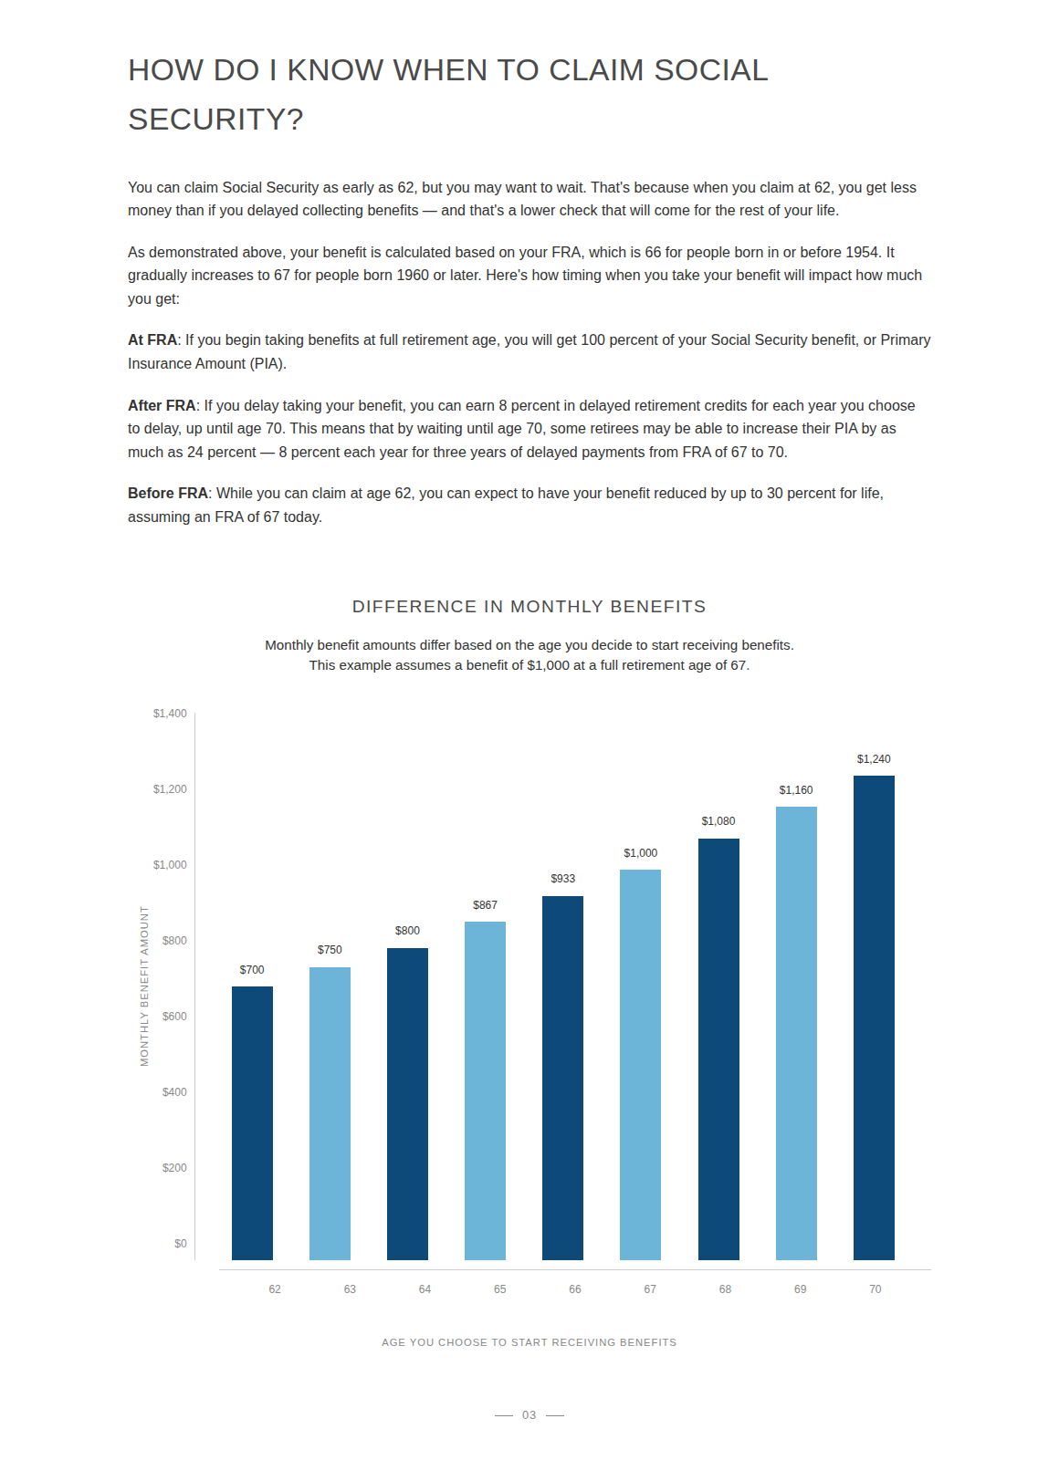HOW DO I KNOW WHEN TO CLAIM SOCIAL SECURITY?
You can claim Social Security as early as 62, but you may want to wait. That's because when you claim at 62, you get less money than if you delayed collecting benefits — and that's a lower check that will come for the rest of your life.
As demonstrated above, your benefit is calculated based on your FRA, which is 66 for people born in or before 1954. It gradually increases to 67 for people born 1960 or later. Here's how timing when you take your benefit will impact how much you get:
At FRA: If you begin taking benefits at full retirement age, you will get 100 percent of your Social Security benefit, or Primary Insurance Amount (PIA).
After FRA: If you delay taking your benefit, you can earn 8 percent in delayed retirement credits for each year you choose to delay, up until age 70. This means that by waiting until age 70, some retirees may be able to increase their PIA by as much as 24 percent — 8 percent each year for three years of delayed payments from FRA of 67 to 70.
Before FRA: While you can claim at age 62, you can expect to have your benefit reduced by up to 30 percent for life, assuming an FRA of 67 today.
DIFFERENCE IN MONTHLY BENEFITS
Monthly benefit amounts differ based on the age you decide to start receiving benefits.
This example assumes a benefit of $1,000 at a full retirement age of 67.
Monthly Benefit Amount
$1,400 $1,200 $1,000 $800 $600 $400 $200 $0
$700
$750
$800
$867
$933
$1,000
$1,080
$1,160
$1,240
62
63
64
65
66
67
68
69
70
Age You Choose to Start Receiving Benefits
03